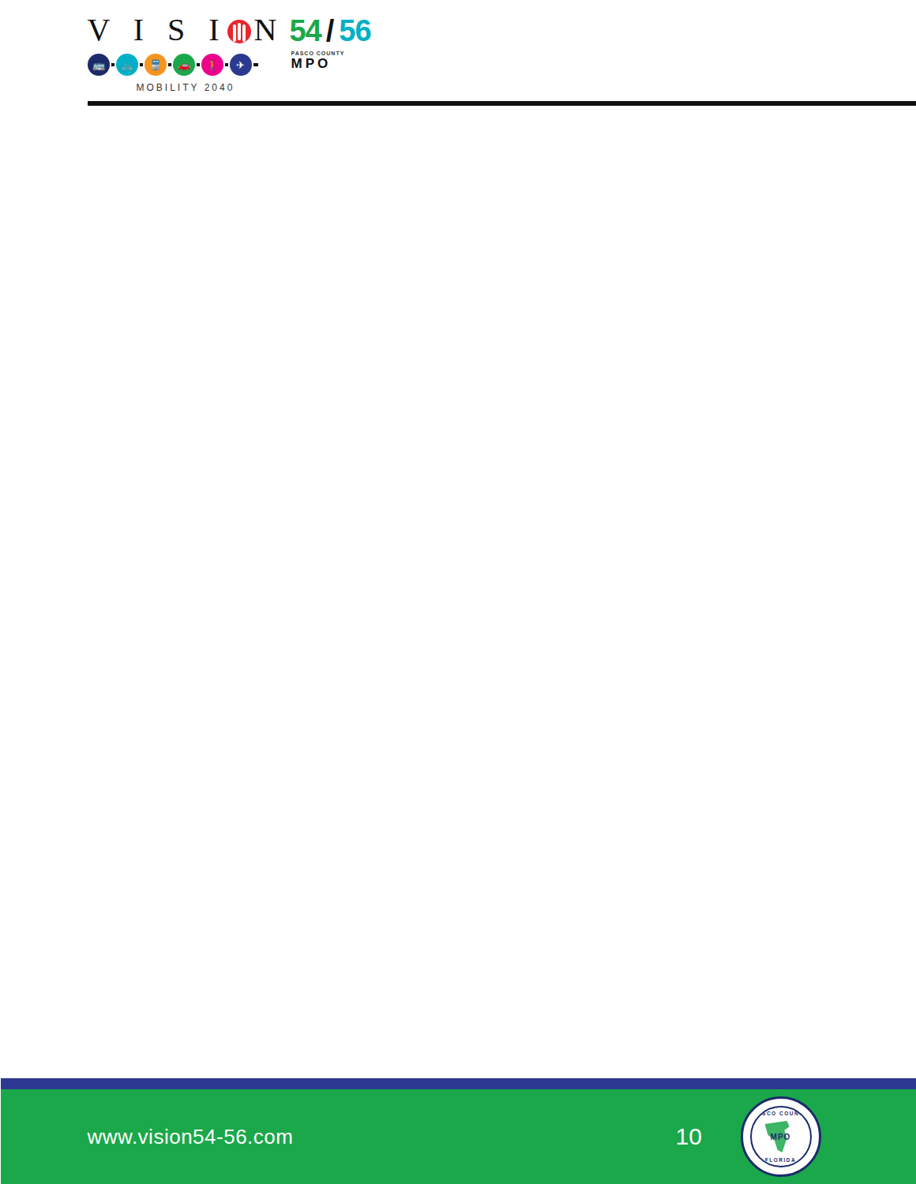V I S I N 54/56
PASCO COUNTY
MPO
🚌
🚲
🚆
🚗
🚶
✈
MOBILITY 2040
www.vision54-56.com
10
PASCO COUNTY
MPO
FLORIDA